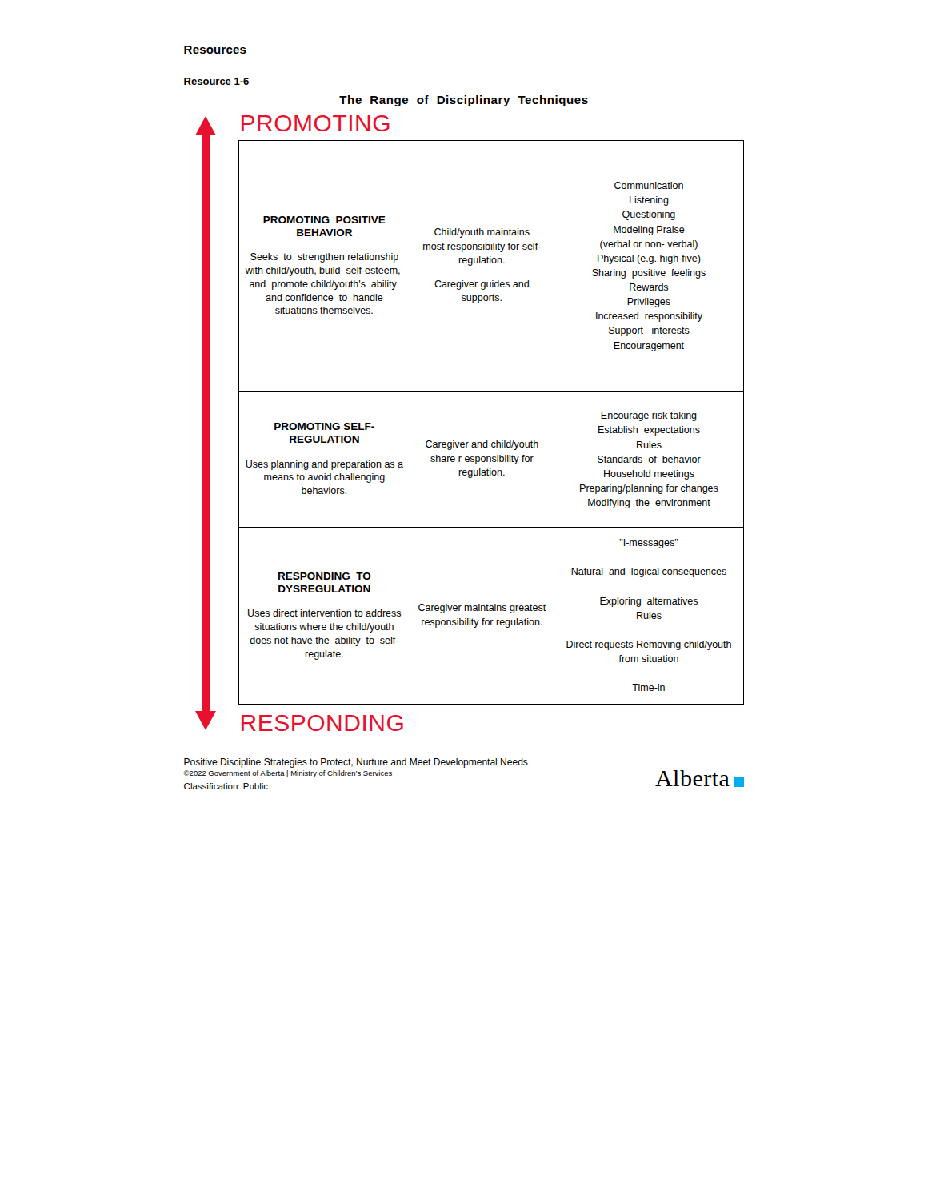Resources
Resource 1-6
The Range of Disciplinary Techniques
PROMOTING
| PROMOTING POSITIVE BEHAVIOR Seeks to strengthen relationship with child/youth, build self‑esteem, and promote child/youth's ability and confidence to handle situations themselves. | Child/youth maintains most responsibility for self-regulation. Caregiver guides and supports. | Communication Listening Questioning Modeling Praise (verbal or non- verbal) Physical (e.g. high-five) Sharing positive feelings Rewards Privileges Increased responsibility Support interests Encouragement |
| PROMOTING SELF- REGULATION Uses planning and preparation as a means to avoid challenging behaviors. | Caregiver and child/youth share r esponsibility for regulation. | Encourage risk taking Establish expectations Rules Standards of behavior Household meetings Preparing/planning for changes Modifying the environment |
| RESPONDING TO DYSREGULATION Uses direct intervention to address situations where the child/youth does not have the ability to self-regulate. | Caregiver maintains greatest responsibility for regulation. | "I-messages" Natural and logical consequences Exploring alternatives Rules Direct requests Removing child/youth from situation Time-in |
RESPONDING
Positive Discipline Strategies to Protect, Nurture and Meet Developmental Needs
©2022 Government of Alberta | Ministry of Children’s Services
Classification: Public
Alberta